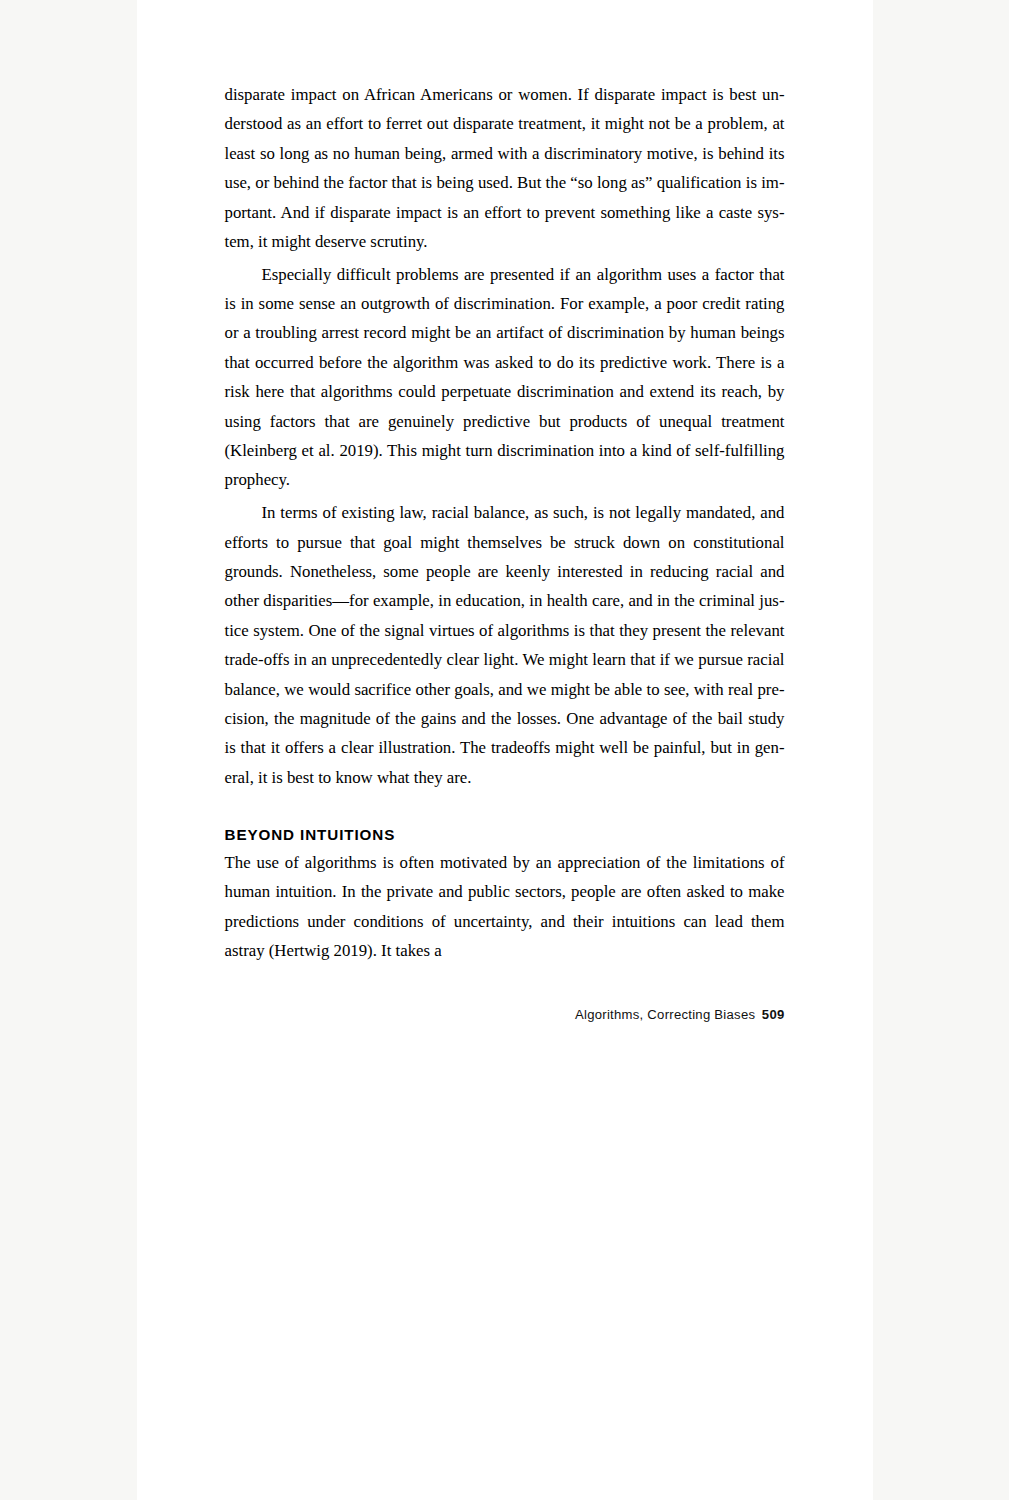disparate impact on African Americans or women. If disparate impact is best understood as an effort to ferret out disparate treatment, it might not be a problem, at least so long as no human being, armed with a discriminatory motive, is behind its use, or behind the factor that is being used. But the “so long as” qualification is important. And if disparate impact is an effort to prevent something like a caste system, it might deserve scrutiny.
Especially difficult problems are presented if an algorithm uses a factor that is in some sense an outgrowth of discrimination. For example, a poor credit rating or a troubling arrest record might be an artifact of discrimination by human beings that occurred before the algorithm was asked to do its predictive work. There is a risk here that algorithms could perpetuate discrimination and extend its reach, by using factors that are genuinely predictive but products of unequal treatment (Kleinberg et al. 2019). This might turn discrimination into a kind of self-fulfilling prophecy.
In terms of existing law, racial balance, as such, is not legally mandated, and efforts to pursue that goal might themselves be struck down on constitutional grounds. Nonetheless, some people are keenly interested in reducing racial and other disparities—for example, in education, in health care, and in the criminal justice system. One of the signal virtues of algorithms is that they present the relevant trade-offs in an unprecedentedly clear light. We might learn that if we pursue racial balance, we would sacrifice other goals, and we might be able to see, with real precision, the magnitude of the gains and the losses. One advantage of the bail study is that it offers a clear illustration. The tradeoffs might well be painful, but in general, it is best to know what they are.
Beyond Intuitions
The use of algorithms is often motivated by an appreciation of the limitations of human intuition. In the private and public sectors, people are often asked to make predictions under conditions of uncertainty, and their intuitions can lead them astray (Hertwig 2019). It takes a
Algorithms, Correcting Biases509